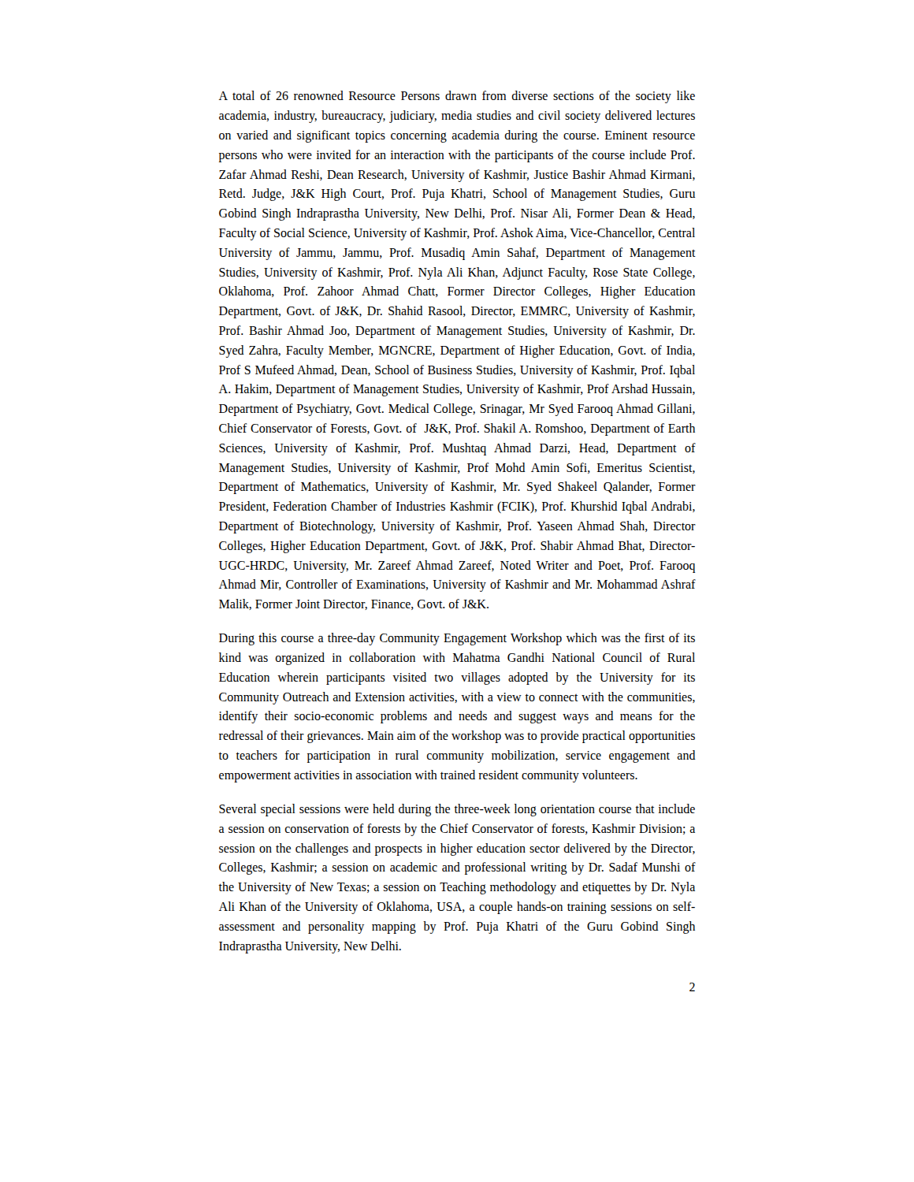A total of 26 renowned Resource Persons drawn from diverse sections of the society like academia, industry, bureaucracy, judiciary, media studies and civil society delivered lectures on varied and significant topics concerning academia during the course. Eminent resource persons who were invited for an interaction with the participants of the course include Prof. Zafar Ahmad Reshi, Dean Research, University of Kashmir, Justice Bashir Ahmad Kirmani, Retd. Judge, J&K High Court, Prof. Puja Khatri, School of Management Studies, Guru Gobind Singh Indraprastha University, New Delhi, Prof. Nisar Ali, Former Dean & Head, Faculty of Social Science, University of Kashmir, Prof. Ashok Aima, Vice-Chancellor, Central University of Jammu, Jammu, Prof. Musadiq Amin Sahaf, Department of Management Studies, University of Kashmir, Prof. Nyla Ali Khan, Adjunct Faculty, Rose State College, Oklahoma, Prof. Zahoor Ahmad Chatt, Former Director Colleges, Higher Education Department, Govt. of J&K, Dr. Shahid Rasool, Director, EMMRC, University of Kashmir, Prof. Bashir Ahmad Joo, Department of Management Studies, University of Kashmir, Dr. Syed Zahra, Faculty Member, MGNCRE, Department of Higher Education, Govt. of India, Prof S Mufeed Ahmad, Dean, School of Business Studies, University of Kashmir, Prof. Iqbal A. Hakim, Department of Management Studies, University of Kashmir, Prof Arshad Hussain, Department of Psychiatry, Govt. Medical College, Srinagar, Mr Syed Farooq Ahmad Gillani, Chief Conservator of Forests, Govt. of J&K, Prof. Shakil A. Romshoo, Department of Earth Sciences, University of Kashmir, Prof. Mushtaq Ahmad Darzi, Head, Department of Management Studies, University of Kashmir, Prof Mohd Amin Sofi, Emeritus Scientist, Department of Mathematics, University of Kashmir, Mr. Syed Shakeel Qalander, Former President, Federation Chamber of Industries Kashmir (FCIK), Prof. Khurshid Iqbal Andrabi, Department of Biotechnology, University of Kashmir, Prof. Yaseen Ahmad Shah, Director Colleges, Higher Education Department, Govt. of J&K, Prof. Shabir Ahmad Bhat, Director-UGC-HRDC, University, Mr. Zareef Ahmad Zareef, Noted Writer and Poet, Prof. Farooq Ahmad Mir, Controller of Examinations, University of Kashmir and Mr. Mohammad Ashraf Malik, Former Joint Director, Finance, Govt. of J&K.
During this course a three-day Community Engagement Workshop which was the first of its kind was organized in collaboration with Mahatma Gandhi National Council of Rural Education wherein participants visited two villages adopted by the University for its Community Outreach and Extension activities, with a view to connect with the communities, identify their socio-economic problems and needs and suggest ways and means for the redressal of their grievances. Main aim of the workshop was to provide practical opportunities to teachers for participation in rural community mobilization, service engagement and empowerment activities in association with trained resident community volunteers.
Several special sessions were held during the three-week long orientation course that include a session on conservation of forests by the Chief Conservator of forests, Kashmir Division; a session on the challenges and prospects in higher education sector delivered by the Director, Colleges, Kashmir; a session on academic and professional writing by Dr. Sadaf Munshi of the University of New Texas; a session on Teaching methodology and etiquettes by Dr. Nyla Ali Khan of the University of Oklahoma, USA, a couple hands-on training sessions on self-assessment and personality mapping by Prof. Puja Khatri of the Guru Gobind Singh Indraprastha University, New Delhi.
2